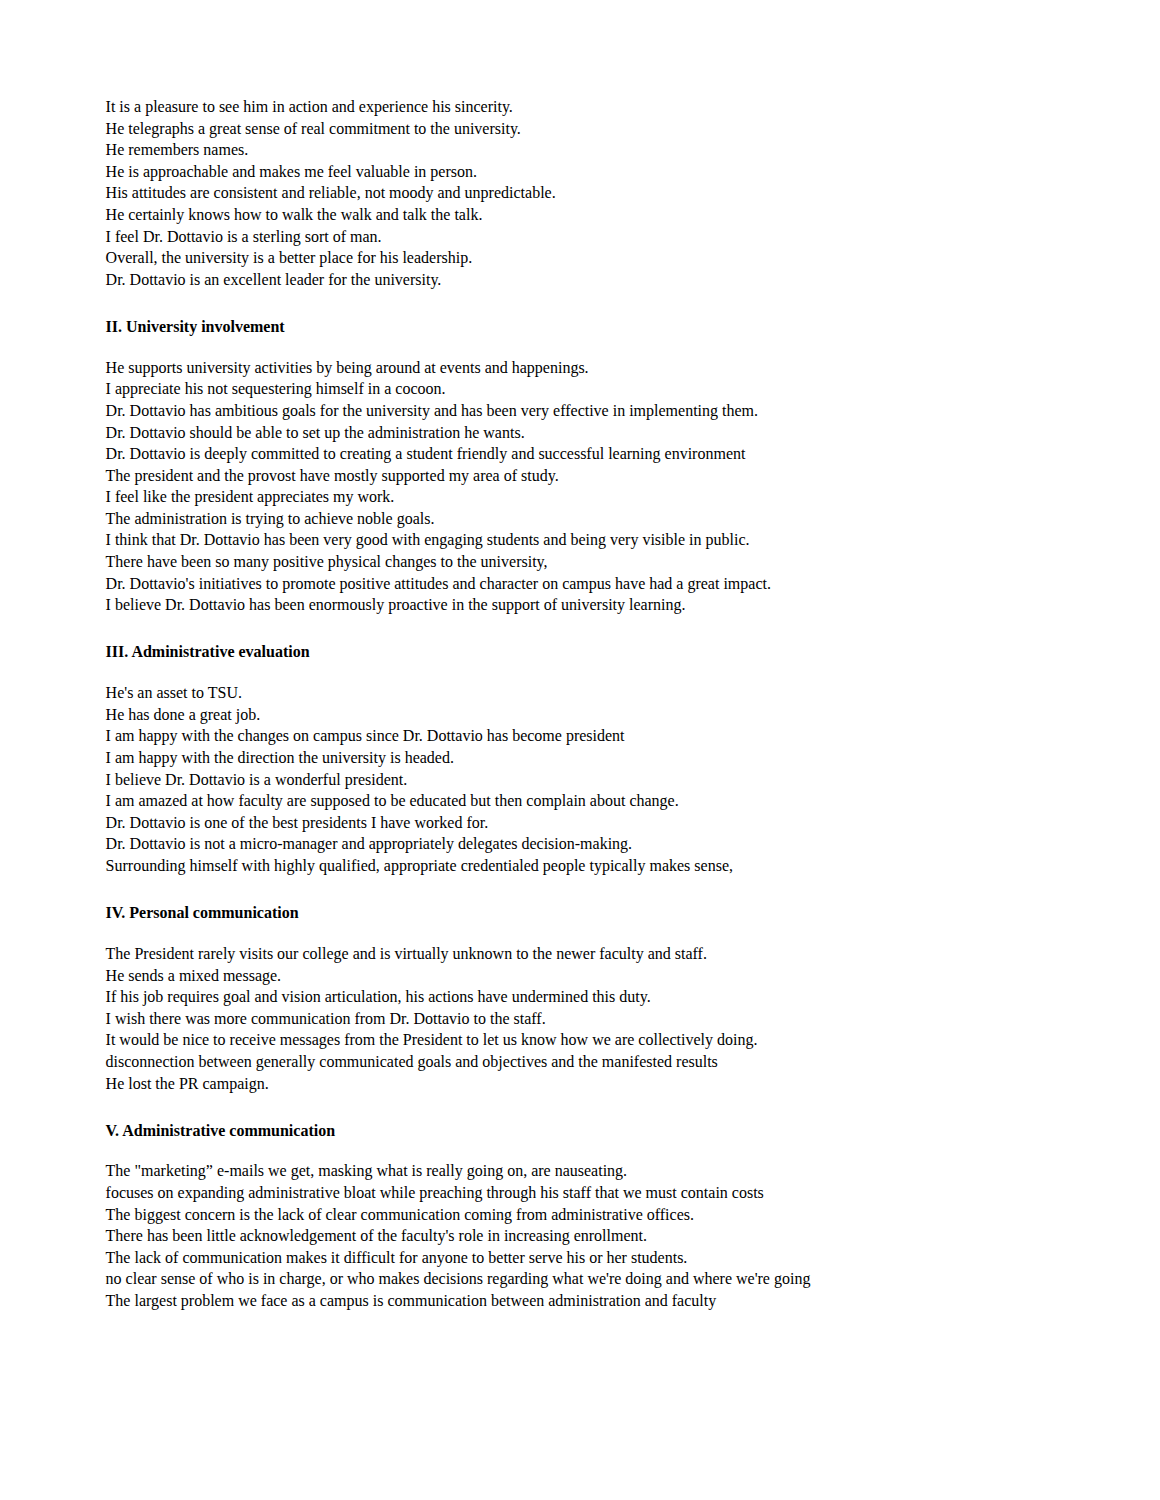It is a pleasure to see him in action and experience his sincerity.
He telegraphs a great sense of real commitment to the university.
He remembers names.
He is approachable and makes me feel valuable in person.
His attitudes are consistent and reliable, not moody and unpredictable.
He certainly knows how to walk the walk and talk the talk.
I feel Dr. Dottavio is a sterling sort of man.
Overall, the university is a better place for his leadership.
Dr. Dottavio is an excellent leader for the university.
II. University involvement
He supports university activities by being around at events and happenings.
I appreciate his not sequestering himself in a cocoon.
Dr. Dottavio has ambitious goals for the university and has been very effective in implementing them.
Dr. Dottavio should be able to set up the administration he wants.
Dr. Dottavio is deeply committed to creating a student friendly and successful learning environment
The president and the provost have mostly supported my area of study.
I feel like the president appreciates my work.
The administration is trying to achieve noble goals.
I think that Dr. Dottavio has been very good with engaging students and being very visible in public.
There have been so many positive physical changes to the university,
Dr. Dottavio's initiatives to promote positive attitudes and character on campus have had a great impact.
I believe Dr. Dottavio has been enormously proactive in the support of university learning.
III. Administrative evaluation
He's an asset to TSU.
He has done a great job.
I am happy with the changes on campus since Dr. Dottavio has become president
I am happy with the direction the university is headed.
I believe Dr. Dottavio is a wonderful president.
I am amazed at how faculty are supposed to be educated but then complain about change.
Dr. Dottavio is one of the best presidents I have worked for.
Dr. Dottavio is not a micro-manager and appropriately delegates decision-making.
Surrounding himself with highly qualified, appropriate credentialed people typically makes sense,
IV. Personal communication
The President rarely visits our college and is virtually unknown to the newer faculty and staff.
He sends a mixed message.
If his job requires goal and vision articulation, his actions have undermined this duty.
I wish there was more communication from Dr. Dottavio to the staff.
It would be nice to receive messages from the President to let us know how we are collectively doing.
disconnection between generally communicated goals and objectives and the manifested results
He lost the PR campaign.
V. Administrative communication
The "marketing” e-mails we get, masking what is really going on, are nauseating.
focuses on expanding administrative bloat while preaching through his staff that we must contain costs
The biggest concern is the lack of clear communication coming from administrative offices.
There has been little acknowledgement of the faculty's role in increasing enrollment.
The lack of communication makes it difficult for anyone to better serve his or her students.
no clear sense of who is in charge, or who makes decisions regarding what we're doing and where we're going
The largest problem we face as a campus is communication between administration and faculty